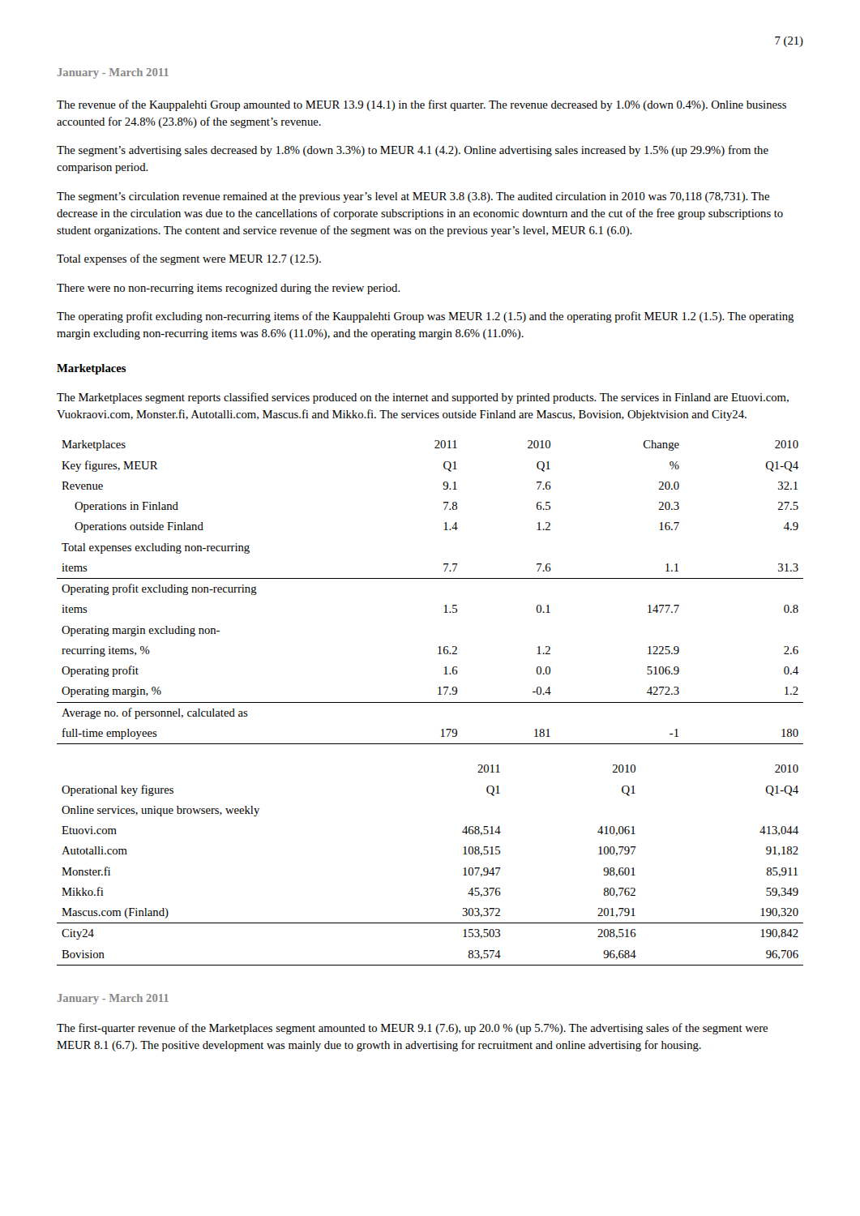7 (21)
January - March 2011
The revenue of the Kauppalehti Group amounted to MEUR 13.9 (14.1) in the first quarter. The revenue decreased by 1.0% (down 0.4%). Online business accounted for 24.8% (23.8%) of the segment’s revenue.
The segment’s advertising sales decreased by 1.8% (down 3.3%) to MEUR 4.1 (4.2). Online advertising sales increased by 1.5% (up 29.9%) from the comparison period.
The segment’s circulation revenue remained at the previous year’s level at MEUR 3.8 (3.8). The audited circulation in 2010 was 70,118 (78,731). The decrease in the circulation was due to the cancellations of corporate subscriptions in an economic downturn and the cut of the free group subscriptions to student organizations. The content and service revenue of the segment was on the previous year’s level, MEUR 6.1 (6.0).
Total expenses of the segment were MEUR 12.7 (12.5).
There were no non-recurring items recognized during the review period.
The operating profit excluding non-recurring items of the Kauppalehti Group was MEUR 1.2 (1.5) and the operating profit MEUR 1.2 (1.5). The operating margin excluding non-recurring items was 8.6% (11.0%), and the operating margin 8.6% (11.0%).
Marketplaces
The Marketplaces segment reports classified services produced on the internet and supported by printed products. The services in Finland are Etuovi.com, Vuokraovi.com, Monster.fi, Autotalli.com, Mascus.fi and Mikko.fi. The services outside Finland are Mascus, Bovision, Objektvision and City24.
| Marketplaces | 2011 | 2010 | Change | 2010 |
| --- | --- | --- | --- | --- |
| Key figures, MEUR | Q1 | Q1 | % | Q1-Q4 |
| Revenue | 9.1 | 7.6 | 20.0 | 32.1 |
| Operations in Finland | 7.8 | 6.5 | 20.3 | 27.5 |
| Operations outside Finland | 1.4 | 1.2 | 16.7 | 4.9 |
| Total expenses excluding non-recurring | | | | |
| items | 7.7 | 7.6 | 1.1 | 31.3 |
| Operating profit excluding non-recurring | | | | |
| items | 1.5 | 0.1 | 1477.7 | 0.8 |
| Operating margin excluding non- | | | | |
| recurring items, % | 16.2 | 1.2 | 1225.9 | 2.6 |
| Operating profit | 1.6 | 0.0 | 5106.9 | 0.4 |
| Operating margin, % | 17.9 | -0.4 | 4272.3 | 1.2 |
| Average no. of personnel, calculated as | | | | |
| full-time employees | 179 | 181 | -1 | 180 |
| | 2011 | 2010 | | 2010 |
| --- | --- | --- | --- | --- |
| Operational key figures | Q1 | Q1 | | Q1-Q4 |
| Online services, unique browsers, weekly | | | | |
| Etuovi.com | 468,514 | 410,061 | | 413,044 |
| Autotalli.com | 108,515 | 100,797 | | 91,182 |
| Monster.fi | 107,947 | 98,601 | | 85,911 |
| Mikko.fi | 45,376 | 80,762 | | 59,349 |
| Mascus.com (Finland) | 303,372 | 201,791 | | 190,320 |
| City24 | 153,503 | 208,516 | | 190,842 |
| Bovision | 83,574 | 96,684 | | 96,706 |
January - March 2011
The first-quarter revenue of the Marketplaces segment amounted to MEUR 9.1 (7.6), up 20.0 % (up 5.7%). The advertising sales of the segment were MEUR 8.1 (6.7). The positive development was mainly due to growth in advertising for recruitment and online advertising for housing.